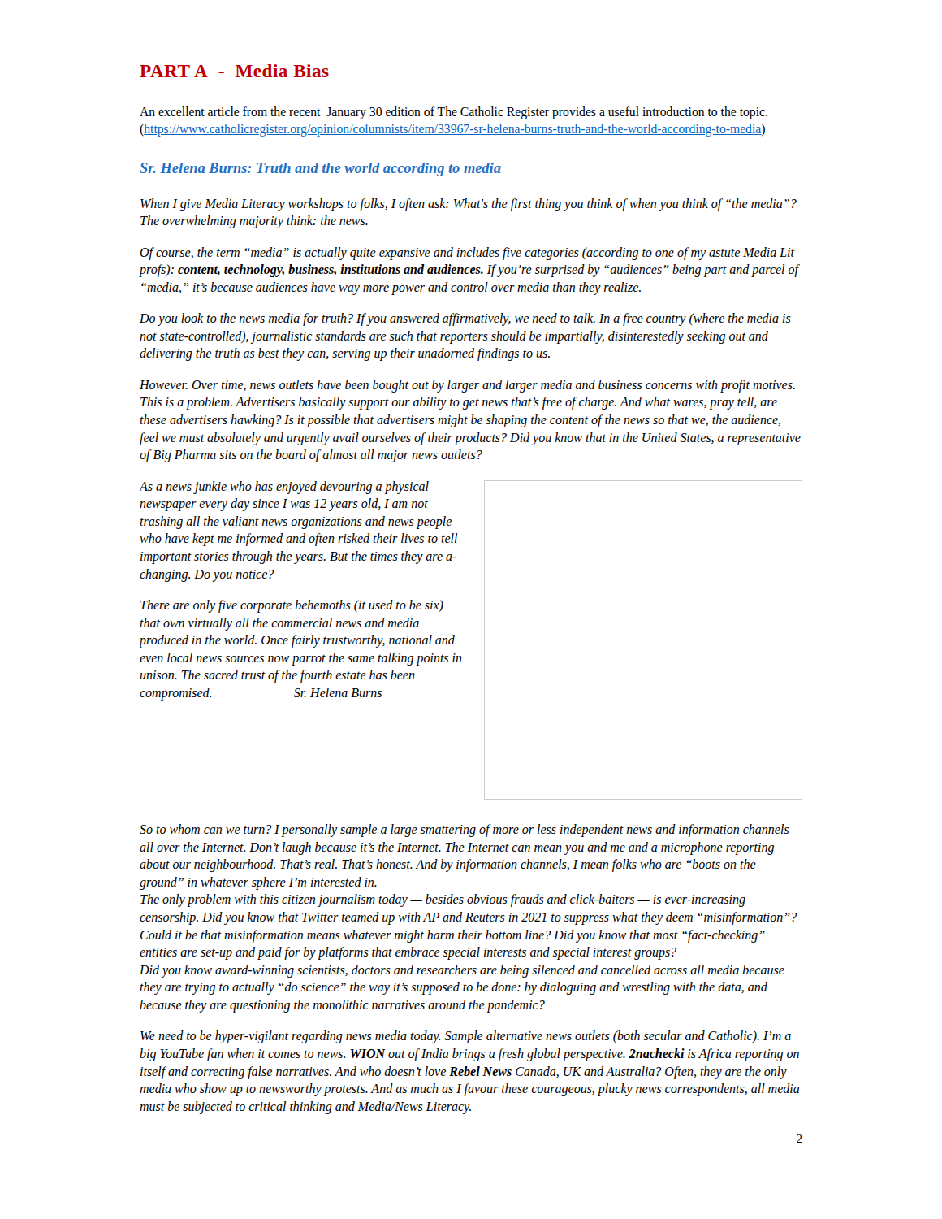PART A - Media Bias
An excellent article from the recent January 30 edition of The Catholic Register provides a useful introduction to the topic.
(https://www.catholicregister.org/opinion/columnists/item/33967-sr-helena-burns-truth-and-the-world-according-to-media)
Sr. Helena Burns: Truth and the world according to media
When I give Media Literacy workshops to folks, I often ask: What's the first thing you think of when you think of “the media”? The overwhelming majority think: the news.
Of course, the term “media” is actually quite expansive and includes five categories (according to one of my astute Media Lit profs): content, technology, business, institutions and audiences. If you’re surprised by “audiences” being part and parcel of “media,” it’s because audiences have way more power and control over media than they realize.
Do you look to the news media for truth? If you answered affirmatively, we need to talk. In a free country (where the media is not state-controlled), journalistic standards are such that reporters should be impartially, disinterestedly seeking out and delivering the truth as best they can, serving up their unadorned findings to us.
However. Over time, news outlets have been bought out by larger and larger media and business concerns with profit motives. This is a problem. Advertisers basically support our ability to get news that’s free of charge. And what wares, pray tell, are these advertisers hawking? Is it possible that advertisers might be shaping the content of the news so that we, the audience, feel we must absolutely and urgently avail ourselves of their products? Did you know that in the United States, a representative of Big Pharma sits on the board of almost all major news outlets?
As a news junkie who has enjoyed devouring a physical newspaper every day since I was 12 years old, I am not trashing all the valiant news organizations and news people who have kept me informed and often risked their lives to tell important stories through the years. But the times they are a-changing. Do you notice?
There are only five corporate behemoths (it used to be six) that own virtually all the commercial news and media produced in the world. Once fairly trustworthy, national and even local news sources now parrot the same talking points in unison. The sacred trust of the fourth estate has been compromised. Sr. Helena Burns
So to whom can we turn? I personally sample a large smattering of more or less independent news and information channels all over the Internet. Don’t laugh because it’s the Internet. The Internet can mean you and me and a microphone reporting about our neighbourhood. That’s real. That’s honest. And by information channels, I mean folks who are “boots on the ground” in whatever sphere I’m interested in.
The only problem with this citizen journalism today — besides obvious frauds and click-baiters — is ever-increasing censorship. Did you know that Twitter teamed up with AP and Reuters in 2021 to suppress what they deem “misinformation”? Could it be that misinformation means whatever might harm their bottom line? Did you know that most “fact-checking” entities are set-up and paid for by platforms that embrace special interests and special interest groups?
Did you know award-winning scientists, doctors and researchers are being silenced and cancelled across all media because they are trying to actually “do science” the way it’s supposed to be done: by dialoguing and wrestling with the data, and because they are questioning the monolithic narratives around the pandemic?
We need to be hyper-vigilant regarding news media today. Sample alternative news outlets (both secular and Catholic). I’m a big YouTube fan when it comes to news. WION out of India brings a fresh global perspective. 2nachecki is Africa reporting on itself and correcting false narratives. And who doesn’t love Rebel News Canada, UK and Australia? Often, they are the only media who show up to newsworthy protests. And as much as I favour these courageous, plucky news correspondents, all media must be subjected to critical thinking and Media/News Literacy.
2